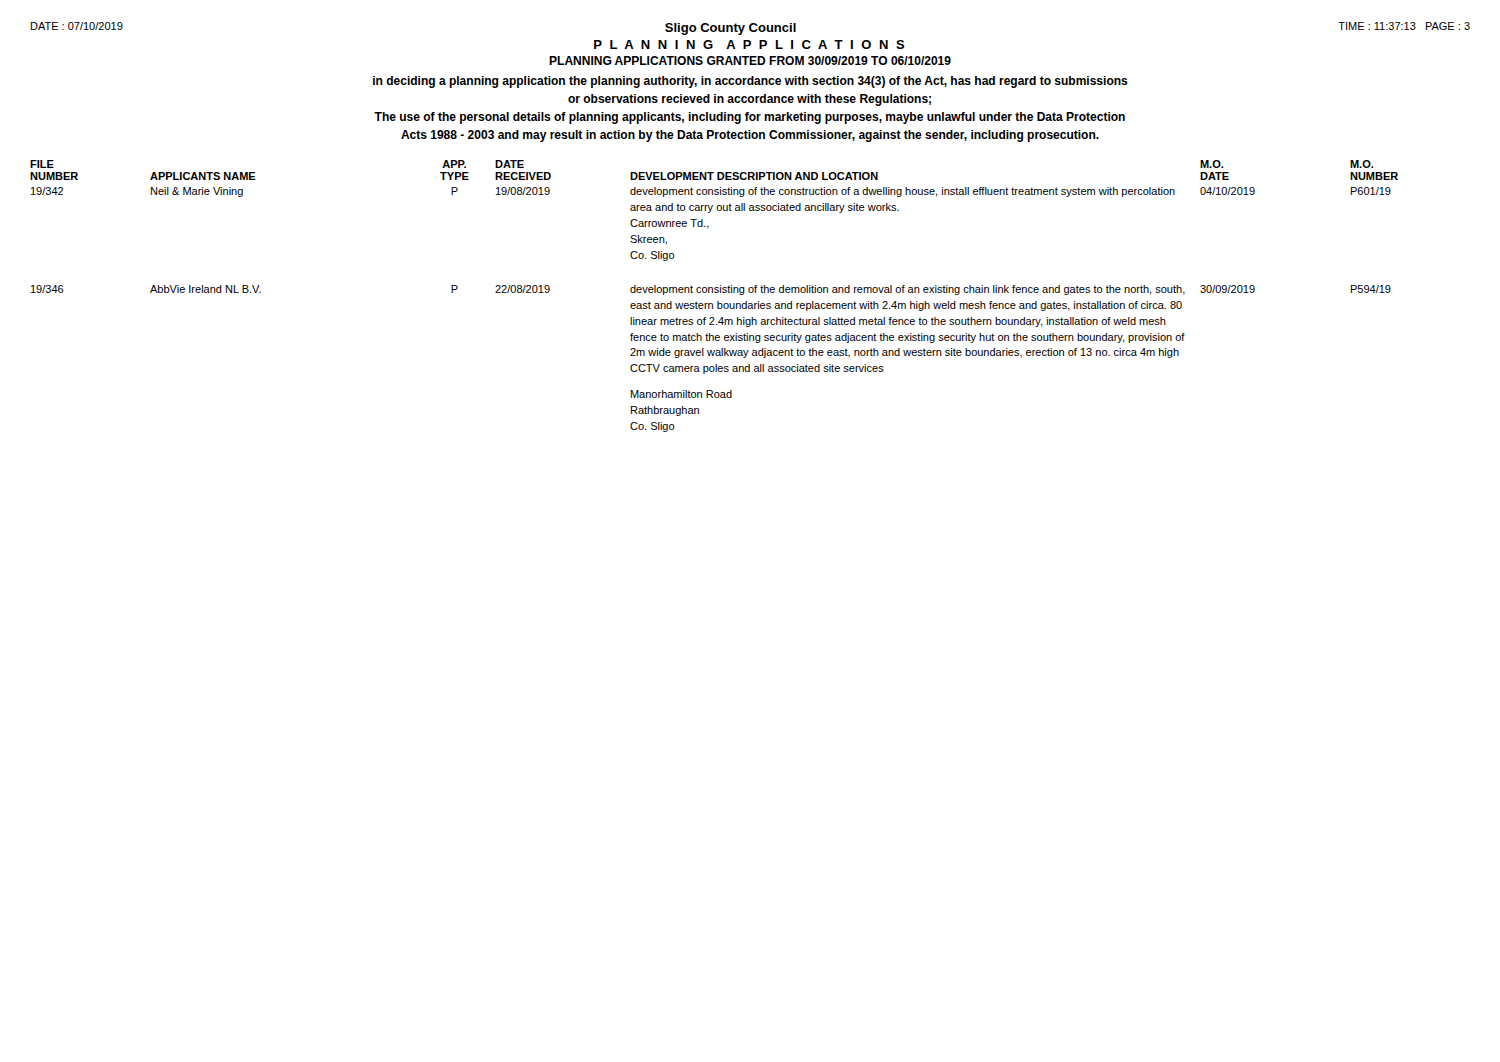DATE : 07/10/2019
Sligo County Council
TIME : 11:37:13 PAGE : 3
P L A N N I N G A P P L I C A T I O N S
PLANNING APPLICATIONS GRANTED FROM 30/09/2019 TO 06/10/2019
in deciding a planning application the planning authority, in accordance with section 34(3) of the Act, has had regard to submissions
or observations recieved in accordance with these Regulations;
The use of the personal details of planning applicants, including for marketing purposes, maybe unlawful under the Data Protection
Acts 1988 - 2003 and may result in action by the Data Protection Commissioner, against the sender, including prosecution.
| FILE NUMBER | APPLICANTS NAME | APP. TYPE | DATE RECEIVED | DEVELOPMENT DESCRIPTION AND LOCATION | M.O. DATE | M.O. NUMBER |
| --- | --- | --- | --- | --- | --- | --- |
| 19/342 | Neil & Marie Vining | P | 19/08/2019 | development consisting of the construction of a dwelling house, install effluent treatment system with percolation area and to carry out all associated ancillary site works. Carrownree Td., Skreen, Co. Sligo | 04/10/2019 | P601/19 |
| 19/346 | AbbVie Ireland NL B.V. | P | 22/08/2019 | development consisting of the demolition and removal of an existing chain link fence and gates to the north, south, east and western boundaries and replacement with 2.4m high weld mesh fence and gates, installation of circa. 80 linear metres of 2.4m high architectural slatted metal fence to the southern boundary, installation of weld mesh fence to match the existing security gates adjacent the existing security hut on the southern boundary, provision of 2m wide gravel walkway adjacent to the east, north and western site boundaries, erection of 13 no. circa 4m high CCTV camera poles and all associated site services Manorhamilton Road Rathbraughan Co. Sligo | 30/09/2019 | P594/19 |